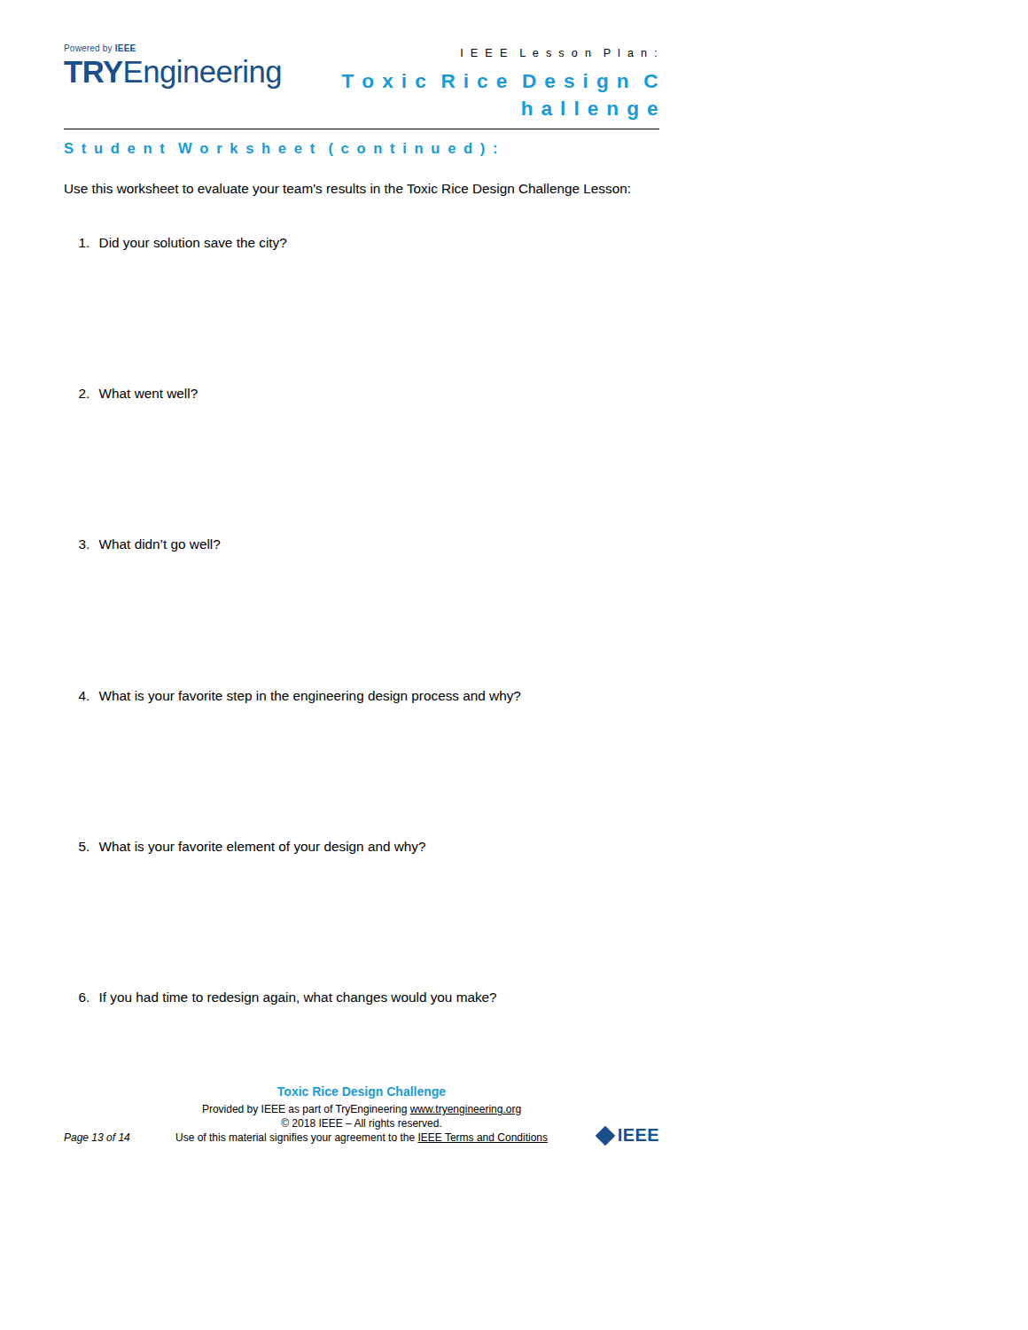Powered by IEEE
TRYEngineering
I E E E L e s s o n P l a n :
T o x i c R i c e D e s i g n C h a l l e n g e
S t u d e n t W o r k s h e e t ( c o n t i n u e d ) :
Use this worksheet to evaluate your team's results in the Toxic Rice Design Challenge Lesson:
Did your solution save the city?
What went well?
What didn’t go well?
What is your favorite step in the engineering design process and why?
What is your favorite element of your design and why?
If you had time to redesign again, what changes would you make?
Toxic Rice Design Challenge
Provided by IEEE as part of TryEngineering www.tryengineering.org
© 2018 IEEE – All rights reserved.
Use of this material signifies your agreement to the IEEE Terms and Conditions
Page 13 of 14
IEEE